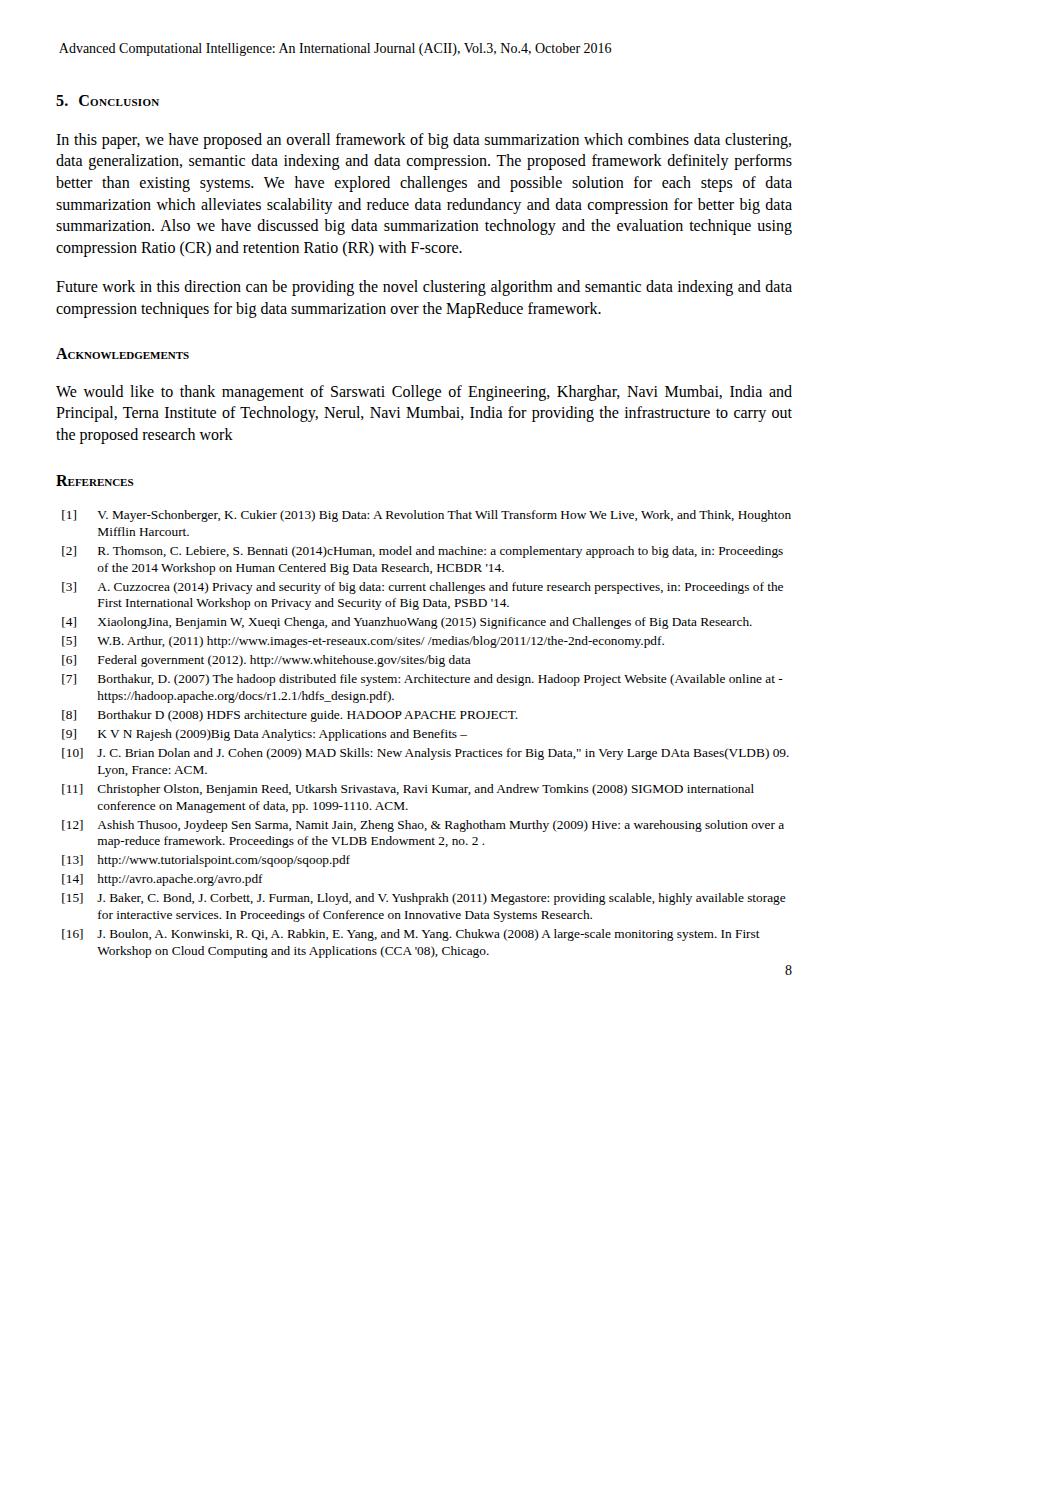Advanced Computational Intelligence: An International Journal (ACII), Vol.3, No.4, October 2016
5. Conclusion
In this paper, we have proposed an overall framework of big data summarization which combines data clustering, data generalization, semantic data indexing and data compression. The proposed framework definitely performs better than existing systems. We have explored challenges and possible solution for each steps of data summarization which alleviates scalability and reduce data redundancy and data compression for better big data summarization. Also we have discussed big data summarization technology and the evaluation technique using compression Ratio (CR) and retention Ratio (RR) with F-score.
Future work in this direction can be providing the novel clustering algorithm and semantic data indexing and data compression techniques for big data summarization over the MapReduce framework.
Acknowledgements
We would like to thank management of Sarswati College of Engineering, Kharghar, Navi Mumbai, India and Principal, Terna Institute of Technology, Nerul, Navi Mumbai, India for providing the infrastructure to carry out the proposed research work
References
V. Mayer-Schonberger, K. Cukier (2013) Big Data: A Revolution That Will Transform How We Live, Work, and Think, Houghton Mifflin Harcourt.
R. Thomson, C. Lebiere, S. Bennati (2014)cHuman, model and machine: a complementary approach to big data, in: Proceedings of the 2014 Workshop on Human Centered Big Data Research, HCBDR '14.
A. Cuzzocrea (2014) Privacy and security of big data: current challenges and future research perspectives, in: Proceedings of the First International Workshop on Privacy and Security of Big Data, PSBD '14.
XiaolongJina, Benjamin W, Xueqi Chenga, and YuanzhuoWang (2015) Significance and Challenges of Big Data Research.
W.B. Arthur, (2011) http://www.images-et-reseaux.com/sites/ /medias/blog/2011/12/the-2nd-economy.pdf.
Federal government (2012). http://www.whitehouse.gov/sites/big data
Borthakur, D. (2007) The hadoop distributed file system: Architecture and design. Hadoop Project Website (Available online at - https://hadoop.apache.org/docs/r1.2.1/hdfs_design.pdf).
Borthakur D (2008) HDFS architecture guide. HADOOP APACHE PROJECT.
K V N Rajesh (2009)Big Data Analytics: Applications and Benefits –
J. C. Brian Dolan and J. Cohen (2009) MAD Skills: New Analysis Practices for Big Data," in Very Large DAta Bases(VLDB) 09. Lyon, France: ACM.
Christopher Olston, Benjamin Reed, Utkarsh Srivastava, Ravi Kumar, and Andrew Tomkins (2008) SIGMOD international conference on Management of data, pp. 1099-1110. ACM.
Ashish Thusoo, Joydeep Sen Sarma, Namit Jain, Zheng Shao, & Raghotham Murthy (2009) Hive: a warehousing solution over a map-reduce framework. Proceedings of the VLDB Endowment 2, no. 2 .
http://www.tutorialspoint.com/sqoop/sqoop.pdf
http://avro.apache.org/avro.pdf
J. Baker, C. Bond, J. Corbett, J. Furman, Lloyd, and V. Yushprakh (2011) Megastore: providing scalable, highly available storage for interactive services. In Proceedings of Conference on Innovative Data Systems Research.
J. Boulon, A. Konwinski, R. Qi, A. Rabkin, E. Yang, and M. Yang. Chukwa (2008) A large-scale monitoring system. In First Workshop on Cloud Computing and its Applications (CCA '08), Chicago.
8